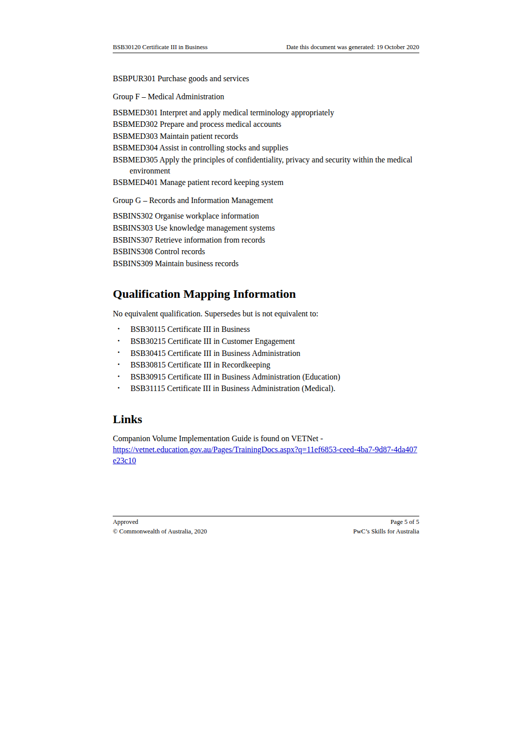BSB30120 Certificate III in Business
Date this document was generated: 19 October 2020
BSBPUR301 Purchase goods and services
Group F – Medical Administration
BSBMED301 Interpret and apply medical terminology appropriately
BSBMED302 Prepare and process medical accounts
BSBMED303 Maintain patient records
BSBMED304 Assist in controlling stocks and supplies
BSBMED305 Apply the principles of confidentiality, privacy and security within the medical environment
BSBMED401 Manage patient record keeping system
Group G – Records and Information Management
BSBINS302 Organise workplace information
BSBINS303 Use knowledge management systems
BSBINS307 Retrieve information from records
BSBINS308 Control records
BSBINS309 Maintain business records
Qualification Mapping Information
No equivalent qualification. Supersedes but is not equivalent to:
BSB30115 Certificate III in Business
BSB30215 Certificate III in Customer Engagement
BSB30415 Certificate III in Business Administration
BSB30815 Certificate III in Recordkeeping
BSB30915 Certificate III in Business Administration (Education)
BSB31115 Certificate III in Business Administration (Medical).
Links
Companion Volume Implementation Guide is found on VETNet -
https://vetnet.education.gov.au/Pages/TrainingDocs.aspx?q=11ef6853-ceed-4ba7-9d87-4da407e23c10
Approved
Page 5 of 5
© Commonwealth of Australia, 2020
PwC’s Skills for Australia